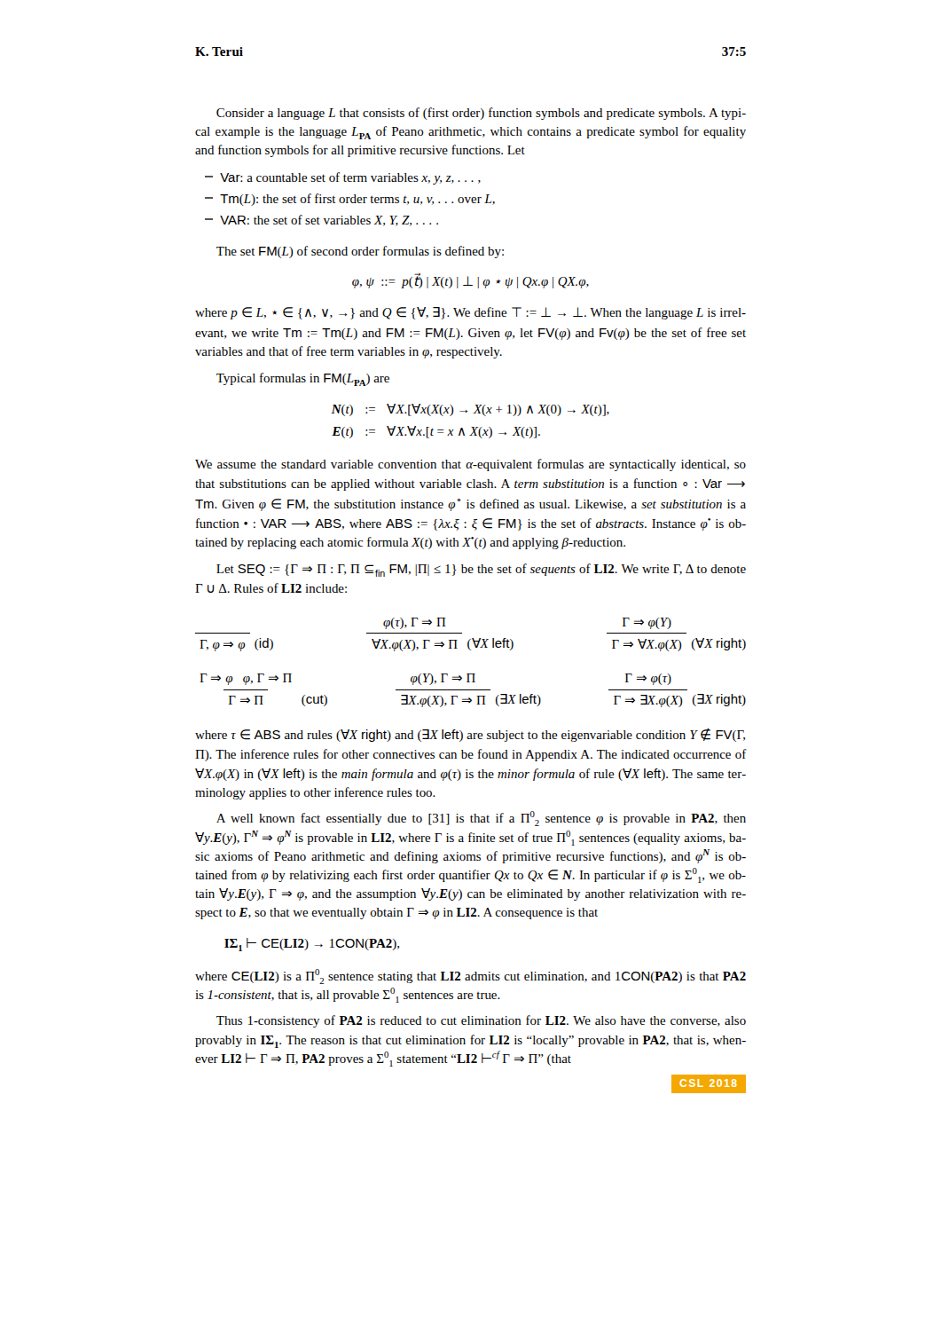K. Terui 37:5
Consider a language L that consists of (first order) function symbols and predicate symbols. A typical example is the language LPA of Peano arithmetic, which contains a predicate symbol for equality and function symbols for all primitive recursive functions. Let
Var: a countable set of term variables x, y, z, . . . ,
Tm(L): the set of first order terms t, u, v, . . . over L,
VAR: the set of set variables X, Y, Z, . . . .
The set FM(L) of second order formulas is defined by:
φ, ψ ::= p(t⃗) | X(t) | ⊥ | φ ⋆ ψ | Qx.φ | QX.φ,
where p ∈ L, ⋆ ∈ {∧, ∨, →} and Q ∈ {∀, ∃}. We define ⊤ := ⊥ → ⊥. When the language L is irrelevant, we write Tm := Tm(L) and FM := FM(L). Given φ, let FV(φ) and Fv(φ) be the set of free set variables and that of free term variables in φ, respectively.
Typical formulas in FM(LPA) are
| N ( t ) | := | ∀ X .[∀ x ( X ( x ) → X ( x + 1)) ∧ X (0) → X ( t )], |
| E ( t ) | := | ∀ X .∀ x .[ t = x ∧ X ( x ) → X ( t )]. |
We assume the standard variable convention that α-equivalent formulas are syntactically identical, so that substitutions can be applied without variable clash. A term substitution is a function ∘ : Var ⟶ Tm. Given φ ∈ FM, the substitution instance φ∘ is defined as usual. Likewise, a set substitution is a function • : VAR ⟶ ABS, where ABS := {λx.ξ : ξ ∈ FM} is the set of abstracts. Instance φ• is obtained by replacing each atomic formula X(t) with X•(t) and applying β-reduction.
Let SEQ := {Γ ⇒ Π : Γ, Π ⊆fin FM, |Π| ≤ 1} be the set of sequents of LI2. We write Γ, Δ to denote Γ ∪ Δ. Rules of LI2 include:
Γ, φ ⇒ φ (id)
φ(τ), Γ ⇒ Π ∀X.φ(X), Γ ⇒ Π (∀X left)
Γ ⇒ φ(Y) Γ ⇒ ∀X.φ(X) (∀X right)
Γ ⇒ φ φ, Γ ⇒ Π Γ ⇒ Π (cut)
φ(Y), Γ ⇒ Π ∃X.φ(X), Γ ⇒ Π (∃X left)
Γ ⇒ φ(τ) Γ ⇒ ∃X.φ(X) (∃X right)
where τ ∈ ABS and rules (∀X right) and (∃X left) are subject to the eigenvariable condition Y ∉ FV(Γ, Π). The inference rules for other connectives can be found in Appendix A. The indicated occurrence of ∀X.φ(X) in (∀X left) is the main formula and φ(τ) is the minor formula of rule (∀X left). The same terminology applies to other inference rules too.
A well known fact essentially due to [31] is that if a Π02 sentence φ is provable in PA2, then ∀y.E(y), ΓN ⇒ φN is provable in LI2, where Γ is a finite set of true Π01 sentences (equality axioms, basic axioms of Peano arithmetic and defining axioms of primitive recursive functions), and φN is obtained from φ by relativizing each first order quantifier Qx to Qx ∈ N. In particular if φ is Σ01, we obtain ∀y.E(y), Γ ⇒ φ, and the assumption ∀y.E(y) can be eliminated by another relativization with respect to E, so that we eventually obtain Γ ⇒ φ in LI2. A consequence is that
IΣ1 ⊢ CE(LI2) → 1CON(PA2),
where CE(LI2) is a Π02 sentence stating that LI2 admits cut elimination, and 1CON(PA2) is that PA2 is 1-consistent, that is, all provable Σ01 sentences are true.
Thus 1-consistency of PA2 is reduced to cut elimination for LI2. We also have the converse, also provably in IΣ1. The reason is that cut elimination for LI2 is “locally” provable in PA2, that is, whenever LI2 ⊢ Γ ⇒ Π, PA2 proves a Σ01 statement “LI2 ⊢cf Γ ⇒ Π” (that
CSL 2018